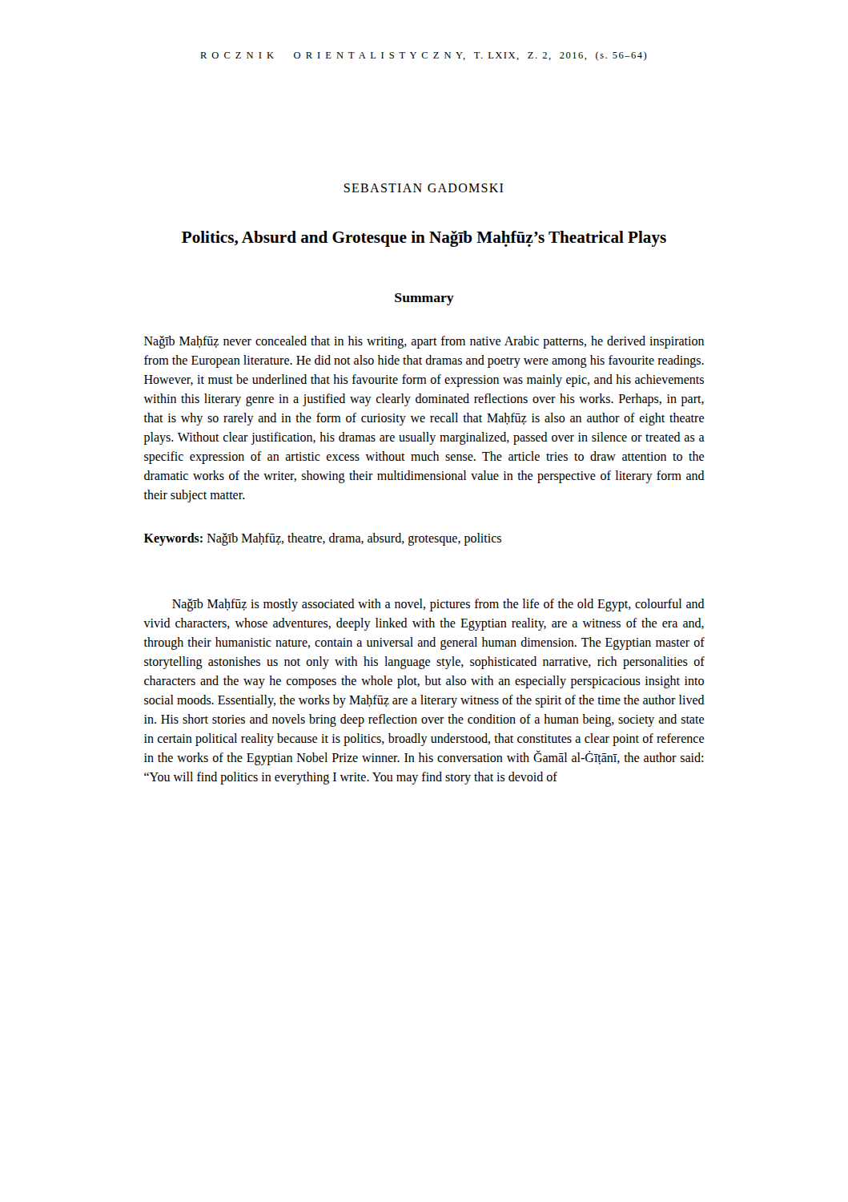R O C Z N I K O R I E N T A L I S T Y C Z N Y, T. LXIX, Z. 2, 2016, (s. 56–64)
SEBASTIAN GADOMSKI
Politics, Absurd and Grotesque in Naǧīb Maḥfūẓ’s Theatrical Plays
Summary
Naǧīb Maḥfūẓ never concealed that in his writing, apart from native Arabic patterns, he derived inspiration from the European literature. He did not also hide that dramas and poetry were among his favourite readings. However, it must be underlined that his favourite form of expression was mainly epic, and his achievements within this literary genre in a justified way clearly dominated reflections over his works. Perhaps, in part, that is why so rarely and in the form of curiosity we recall that Maḥfūẓ is also an author of eight theatre plays. Without clear justification, his dramas are usually marginalized, passed over in silence or treated as a specific expression of an artistic excess without much sense. The article tries to draw attention to the dramatic works of the writer, showing their multidimensional value in the perspective of literary form and their subject matter.
Keywords: Naǧīb Maḥfūẓ, theatre, drama, absurd, grotesque, politics
Naǧīb Maḥfūẓ is mostly associated with a novel, pictures from the life of the old Egypt, colourful and vivid characters, whose adventures, deeply linked with the Egyptian reality, are a witness of the era and, through their humanistic nature, contain a universal and general human dimension. The Egyptian master of storytelling astonishes us not only with his language style, sophisticated narrative, rich personalities of characters and the way he composes the whole plot, but also with an especially perspicacious insight into social moods. Essentially, the works by Maḥfūẓ are a literary witness of the spirit of the time the author lived in. His short stories and novels bring deep reflection over the condition of a human being, society and state in certain political reality because it is politics, broadly understood, that constitutes a clear point of reference in the works of the Egyptian Nobel Prize winner. In his conversation with Ǧamāl al-Ġīṭānī, the author said: “You will find politics in everything I write. You may find story that is devoid of